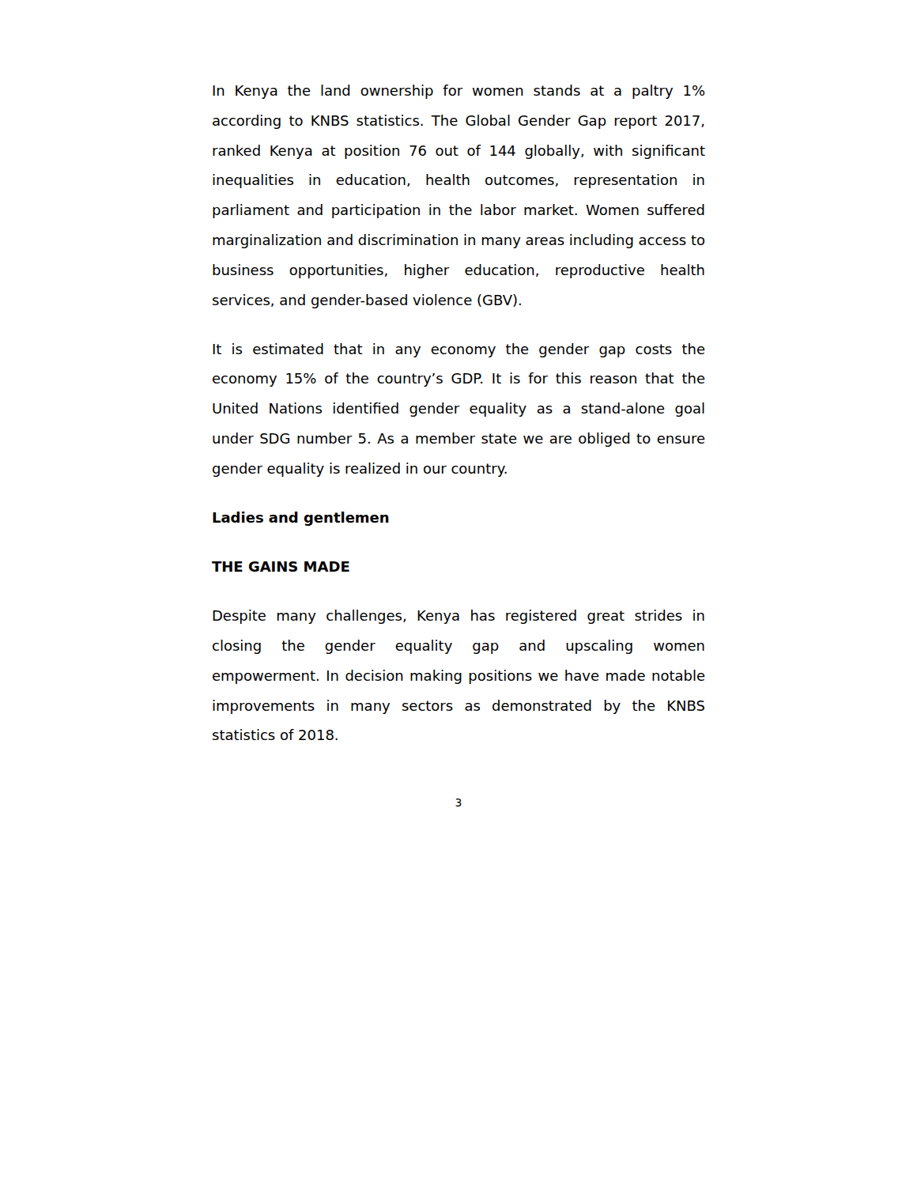In Kenya the land ownership for women stands at a paltry 1% according to KNBS statistics. The Global Gender Gap report 2017, ranked Kenya at position 76 out of 144 globally, with significant inequalities in education, health outcomes, representation in parliament and participation in the labor market. Women suffered marginalization and discrimination in many areas including access to business opportunities, higher education, reproductive health services, and gender-based violence (GBV).
It is estimated that in any economy the gender gap costs the economy 15% of the country’s GDP. It is for this reason that the United Nations identified gender equality as a stand-alone goal under SDG number 5. As a member state we are obliged to ensure gender equality is realized in our country.
Ladies and gentlemen
THE GAINS MADE
Despite many challenges, Kenya has registered great strides in closing the gender equality gap and upscaling women empowerment. In decision making positions we have made notable improvements in many sectors as demonstrated by the KNBS statistics of 2018.
3